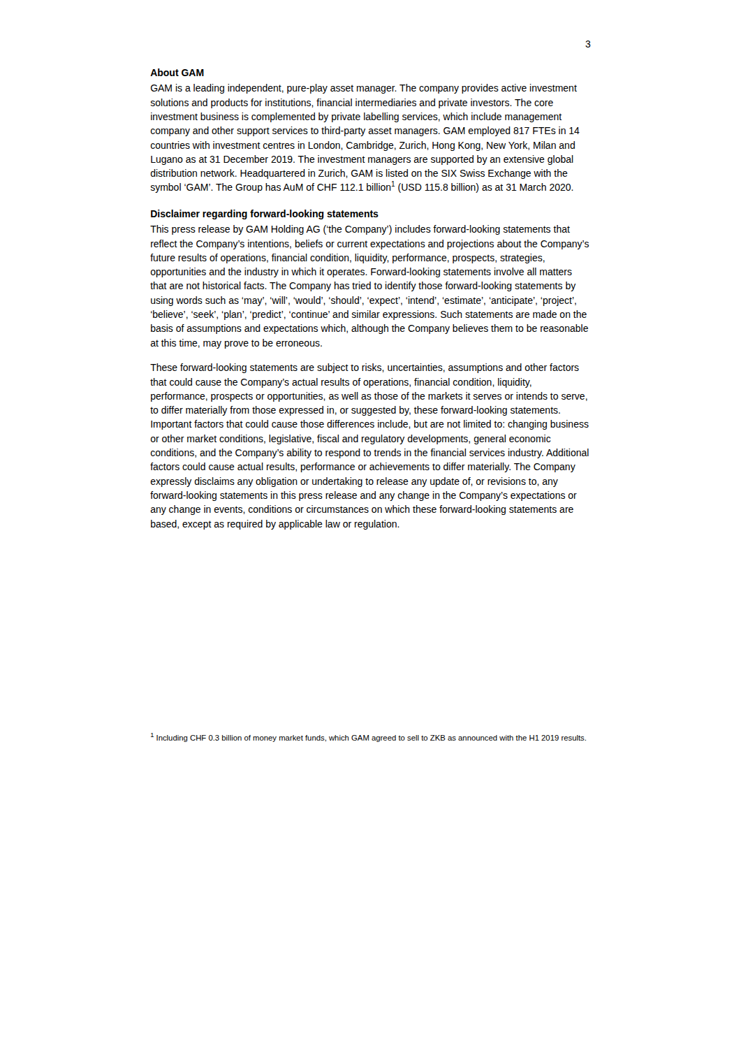3
About GAM
GAM is a leading independent, pure-play asset manager. The company provides active investment solutions and products for institutions, financial intermediaries and private investors. The core investment business is complemented by private labelling services, which include management company and other support services to third-party asset managers. GAM employed 817 FTEs in 14 countries with investment centres in London, Cambridge, Zurich, Hong Kong, New York, Milan and Lugano as at 31 December 2019. The investment managers are supported by an extensive global distribution network. Headquartered in Zurich, GAM is listed on the SIX Swiss Exchange with the symbol ‘GAM’. The Group has AuM of CHF 112.1 billion1 (USD 115.8 billion) as at 31 March 2020.
Disclaimer regarding forward-looking statements
This press release by GAM Holding AG (‘the Company’) includes forward-looking statements that reflect the Company’s intentions, beliefs or current expectations and projections about the Company’s future results of operations, financial condition, liquidity, performance, prospects, strategies, opportunities and the industry in which it operates. Forward-looking statements involve all matters that are not historical facts. The Company has tried to identify those forward-looking statements by using words such as ‘may’, ‘will’, ‘would’, ‘should’, ‘expect’, ‘intend’, ‘estimate’, ‘anticipate’, ‘project’, ‘believe’, ‘seek’, ‘plan’, ‘predict’, ‘continue’ and similar expressions. Such statements are made on the basis of assumptions and expectations which, although the Company believes them to be reasonable at this time, may prove to be erroneous.
These forward-looking statements are subject to risks, uncertainties, assumptions and other factors that could cause the Company’s actual results of operations, financial condition, liquidity, performance, prospects or opportunities, as well as those of the markets it serves or intends to serve, to differ materially from those expressed in, or suggested by, these forward-looking statements. Important factors that could cause those differences include, but are not limited to: changing business or other market conditions, legislative, fiscal and regulatory developments, general economic conditions, and the Company’s ability to respond to trends in the financial services industry. Additional factors could cause actual results, performance or achievements to differ materially. The Company expressly disclaims any obligation or undertaking to release any update of, or revisions to, any forward-looking statements in this press release and any change in the Company’s expectations or any change in events, conditions or circumstances on which these forward-looking statements are based, except as required by applicable law or regulation.
1 Including CHF 0.3 billion of money market funds, which GAM agreed to sell to ZKB as announced with the H1 2019 results.